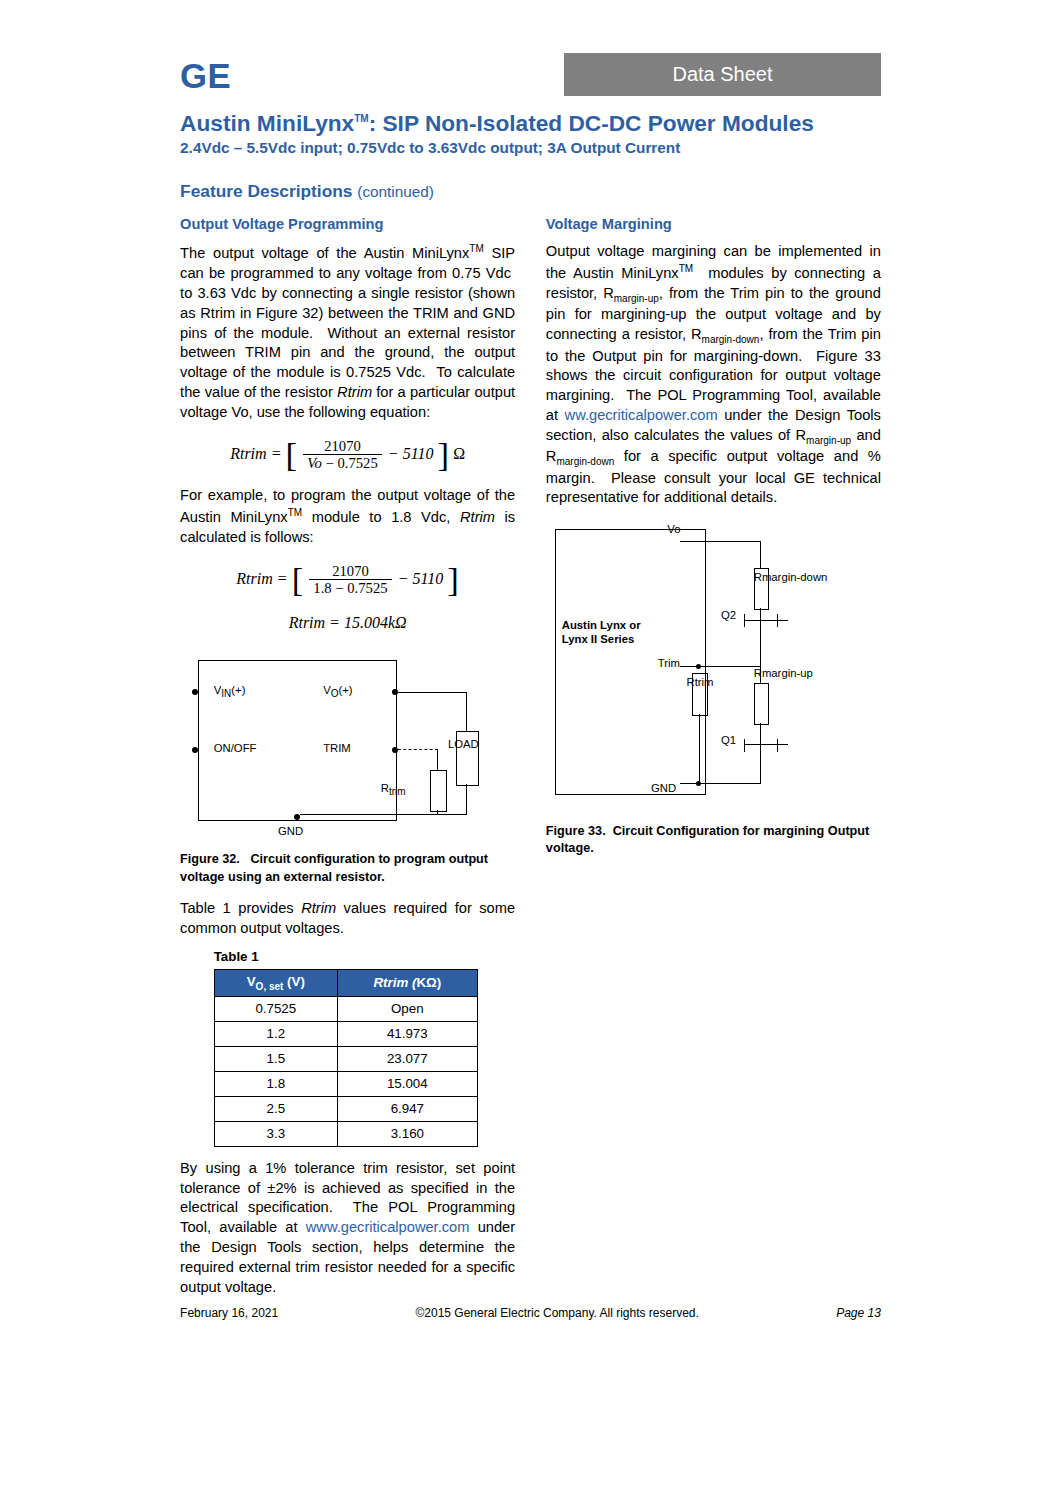GE
Data Sheet
Austin MiniLynxTM: SIP Non-Isolated DC-DC Power Modules
2.4Vdc – 5.5Vdc input; 0.75Vdc to 3.63Vdc output; 3A Output Current
Feature Descriptions (continued)
Output Voltage Programming
The output voltage of the Austin MiniLynxTM SIP can be programmed to any voltage from 0.75 Vdc to 3.63 Vdc by connecting a single resistor (shown as Rtrim in Figure 32) between the TRIM and GND pins of the module. Without an external resistor between TRIM pin and the ground, the output voltage of the module is 0.7525 Vdc. To calculate the value of the resistor Rtrim for a particular output voltage Vo, use the following equation:
Rtrim = [ 21070 Vo − 0.7525 − 5110 ] Ω
For example, to program the output voltage of the Austin MiniLynxTM module to 1.8 Vdc, Rtrim is calculated is follows:
Rtrim = [ 21070 1.8 − 0.7525 − 5110 ]
Rtrim = 15.004kΩ
VIN(+)
VO(+)
ON/OFF
TRIM
GND
LOAD
Rtrim
Figure 32. Circuit configuration to program output voltage using an external resistor.
Table 1 provides Rtrim values required for some common output voltages.
Table 1
| V O, set (V) | Rtrim ( KΩ) |
| --- | --- |
| 0.7525 | Open |
| 1.2 | 41.973 |
| 1.5 | 23.077 |
| 1.8 | 15.004 |
| 2.5 | 6.947 |
| 3.3 | 3.160 |
By using a 1% tolerance trim resistor, set point tolerance of ±2% is achieved as specified in the electrical specification. The POL Programming Tool, available at www.gecriticalpower.com under the Design Tools section, helps determine the required external trim resistor needed for a specific output voltage.
Voltage Margining
Output voltage margining can be implemented in the Austin MiniLynxTM modules by connecting a resistor, Rmargin-up, from the Trim pin to the ground pin for margining-up the output voltage and by connecting a resistor, Rmargin-down, from the Trim pin to the Output pin for margining-down. Figure 33 shows the circuit configuration for output voltage margining. The POL Programming Tool, available at ww.gecriticalpower.com under the Design Tools section, also calculates the values of Rmargin-up and Rmargin-down for a specific output voltage and % margin. Please consult your local GE technical representative for additional details.
Vo
Austin Lynx or
Lynx II Series
Trim
GND
Rmargin-down
Rmargin-up
Q2
Q1
Rtrim
Figure 33. Circuit Configuration for margining Output voltage.
February 16, 2021
©2015 General Electric Company. All rights reserved.
Page 13